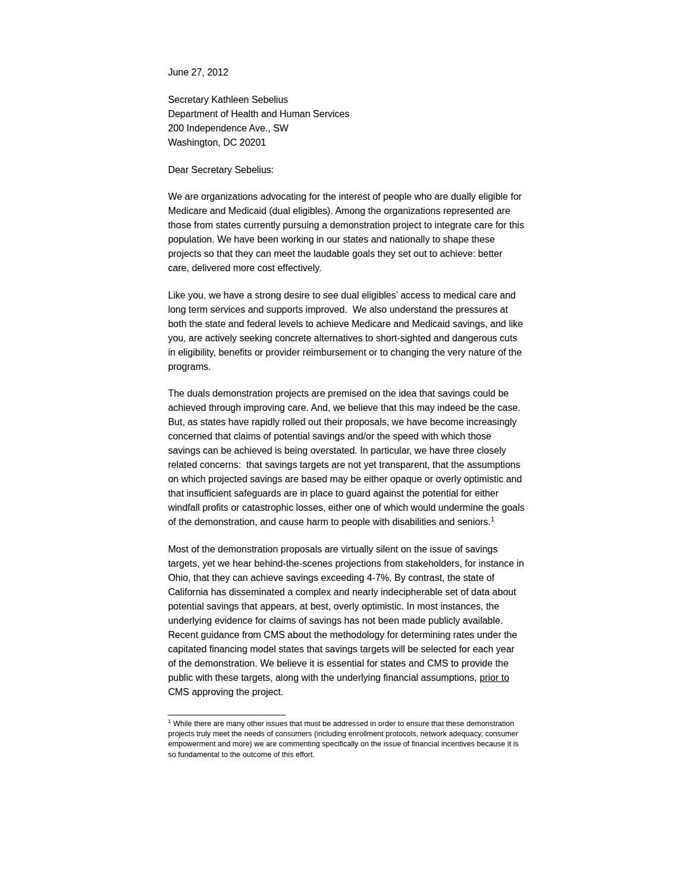June 27, 2012
Secretary Kathleen Sebelius
Department of Health and Human Services
200 Independence Ave., SW
Washington, DC 20201
Dear Secretary Sebelius:
We are organizations advocating for the interest of people who are dually eligible for Medicare and Medicaid (dual eligibles). Among the organizations represented are those from states currently pursuing a demonstration project to integrate care for this population. We have been working in our states and nationally to shape these projects so that they can meet the laudable goals they set out to achieve: better care, delivered more cost effectively.
Like you, we have a strong desire to see dual eligibles’ access to medical care and long term services and supports improved. We also understand the pressures at both the state and federal levels to achieve Medicare and Medicaid savings, and like you, are actively seeking concrete alternatives to short-sighted and dangerous cuts in eligibility, benefits or provider reimbursement or to changing the very nature of the programs.
The duals demonstration projects are premised on the idea that savings could be achieved through improving care. And, we believe that this may indeed be the case. But, as states have rapidly rolled out their proposals, we have become increasingly concerned that claims of potential savings and/or the speed with which those savings can be achieved is being overstated. In particular, we have three closely related concerns: that savings targets are not yet transparent, that the assumptions on which projected savings are based may be either opaque or overly optimistic and that insufficient safeguards are in place to guard against the potential for either windfall profits or catastrophic losses, either one of which would undermine the goals of the demonstration, and cause harm to people with disabilities and seniors.1
Most of the demonstration proposals are virtually silent on the issue of savings targets, yet we hear behind-the-scenes projections from stakeholders, for instance in Ohio, that they can achieve savings exceeding 4-7%. By contrast, the state of California has disseminated a complex and nearly indecipherable set of data about potential savings that appears, at best, overly optimistic. In most instances, the underlying evidence for claims of savings has not been made publicly available. Recent guidance from CMS about the methodology for determining rates under the capitated financing model states that savings targets will be selected for each year of the demonstration. We believe it is essential for states and CMS to provide the public with these targets, along with the underlying financial assumptions, prior to CMS approving the project.
1 While there are many other issues that must be addressed in order to ensure that these demonstration projects truly meet the needs of consumers (including enrollment protocols, network adequacy, consumer empowerment and more) we are commenting specifically on the issue of financial incentives because it is so fundamental to the outcome of this effort.